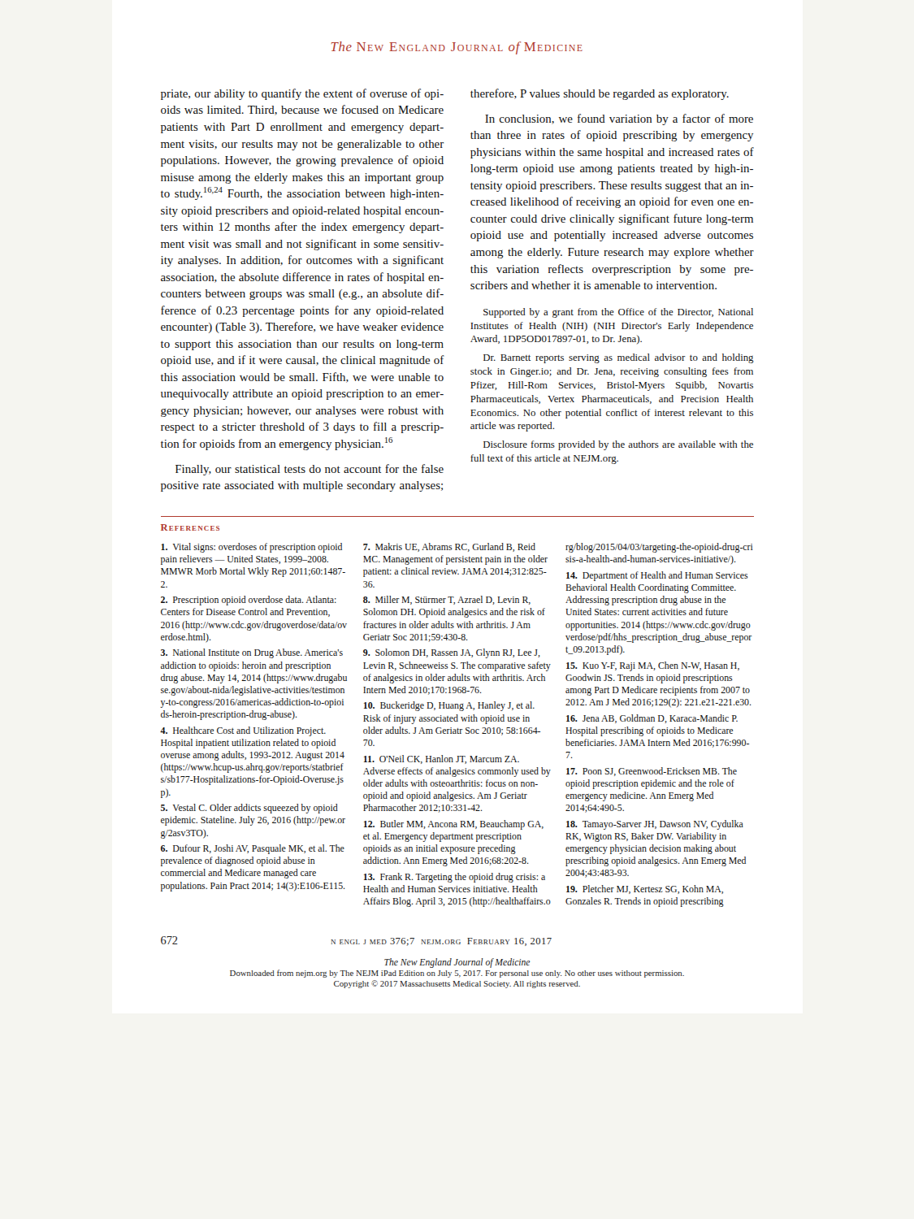The New England Journal of Medicine
priate, our ability to quantify the extent of overuse of opioids was limited. Third, because we focused on Medicare patients with Part D enrollment and emergency department visits, our results may not be generalizable to other populations. However, the growing prevalence of opioid misuse among the elderly makes this an important group to study.16,24 Fourth, the association between high-intensity opioid prescribers and opioid-related hospital encounters within 12 months after the index emergency department visit was small and not significant in some sensitivity analyses. In addition, for outcomes with a significant association, the absolute difference in rates of hospital encounters between groups was small (e.g., an absolute difference of 0.23 percentage points for any opioid-related encounter) (Table 3). Therefore, we have weaker evidence to support this association than our results on long-term opioid use, and if it were causal, the clinical magnitude of this association would be small. Fifth, we were unable to unequivocally attribute an opioid prescription to an emergency physician; however, our analyses were robust with respect to a stricter threshold of 3 days to fill a prescription for opioids from an emergency physician.16
Finally, our statistical tests do not account for the false positive rate associated with multiple secondary analyses; therefore, P values should be regarded as exploratory.
In conclusion, we found variation by a factor of more than three in rates of opioid prescribing by emergency physicians within the same hospital and increased rates of long-term opioid use among patients treated by high-intensity opioid prescribers. These results suggest that an increased likelihood of receiving an opioid for even one encounter could drive clinically significant future long-term opioid use and potentially increased adverse outcomes among the elderly. Future research may explore whether this variation reflects overprescription by some prescribers and whether it is amenable to intervention.
Supported by a grant from the Office of the Director, National Institutes of Health (NIH) (NIH Director's Early Independence Award, 1DP5OD017897-01, to Dr. Jena).
Dr. Barnett reports serving as medical advisor to and holding stock in Ginger.io; and Dr. Jena, receiving consulting fees from Pfizer, Hill-Rom Services, Bristol-Myers Squibb, Novartis Pharmaceuticals, Vertex Pharmaceuticals, and Precision Health Economics. No other potential conflict of interest relevant to this article was reported.
Disclosure forms provided by the authors are available with the full text of this article at NEJM.org.
References
1. Vital signs: overdoses of prescription opioid pain relievers — United States, 1999–2008. MMWR Morb Mortal Wkly Rep 2011;60:1487-2.
2. Prescription opioid overdose data. Atlanta: Centers for Disease Control and Prevention, 2016 (http://www.cdc.gov/drugoverdose/data/overdose.html).
3. National Institute on Drug Abuse. America's addiction to opioids: heroin and prescription drug abuse. May 14, 2014 (https://www.drugabuse.gov/about-nida/legislative-activities/testimony-to-congress/2016/americas-addiction-to-opioids-heroin-prescription-drug-abuse).
4. Healthcare Cost and Utilization Project. Hospital inpatient utilization related to opioid overuse among adults, 1993-2012. August 2014 (https://www.hcup-us.ahrq.gov/reports/statbriefs/sb177-Hospitalizations-for-Opioid-Overuse.jsp).
5. Vestal C. Older addicts squeezed by opioid epidemic. Stateline. July 26, 2016 (http://pew.org/2asv3TO).
6. Dufour R, Joshi AV, Pasquale MK, et al. The prevalence of diagnosed opioid abuse in commercial and Medicare managed care populations. Pain Pract 2014; 14(3):E106-E115.
7. Makris UE, Abrams RC, Gurland B, Reid MC. Management of persistent pain in the older patient: a clinical review. JAMA 2014;312:825-36.
8. Miller M, Stürmer T, Azrael D, Levin R, Solomon DH. Opioid analgesics and the risk of fractures in older adults with arthritis. J Am Geriatr Soc 2011;59:430-8.
9. Solomon DH, Rassen JA, Glynn RJ, Lee J, Levin R, Schneeweiss S. The comparative safety of analgesics in older adults with arthritis. Arch Intern Med 2010;170:1968-76.
10. Buckeridge D, Huang A, Hanley J, et al. Risk of injury associated with opioid use in older adults. J Am Geriatr Soc 2010; 58:1664-70.
11. O'Neil CK, Hanlon JT, Marcum ZA. Adverse effects of analgesics commonly used by older adults with osteoarthritis: focus on non-opioid and opioid analgesics. Am J Geriatr Pharmacother 2012;10:331-42.
12. Butler MM, Ancona RM, Beauchamp GA, et al. Emergency department prescription opioids as an initial exposure preceding addiction. Ann Emerg Med 2016;68:202-8.
13. Frank R. Targeting the opioid drug crisis: a Health and Human Services initiative. Health Affairs Blog. April 3, 2015 (http://healthaffairs.org/blog/2015/04/03/targeting-the-opioid-drug-crisis-a-health-and-human-services-initiative/).
14. Department of Health and Human Services Behavioral Health Coordinating Committee. Addressing prescription drug abuse in the United States: current activities and future opportunities. 2014 (https://www.cdc.gov/drugoverdose/pdf/hhs_prescription_drug_abuse_report_09.2013.pdf).
15. Kuo Y-F, Raji MA, Chen N-W, Hasan H, Goodwin JS. Trends in opioid prescriptions among Part D Medicare recipients from 2007 to 2012. Am J Med 2016;129(2): 221.e21-221.e30.
16. Jena AB, Goldman D, Karaca-Mandic P. Hospital prescribing of opioids to Medicare beneficiaries. JAMA Intern Med 2016;176:990-7.
17. Poon SJ, Greenwood-Ericksen MB. The opioid prescription epidemic and the role of emergency medicine. Ann Emerg Med 2014;64:490-5.
18. Tamayo-Sarver JH, Dawson NV, Cydulka RK, Wigton RS, Baker DW. Variability in emergency physician decision making about prescribing opioid analgesics. Ann Emerg Med 2004;43:483-93.
19. Pletcher MJ, Kertesz SG, Kohn MA, Gonzales R. Trends in opioid prescribing
672 n engl j med 376;7 nejm.org February 16, 2017
The New England Journal of Medicine
Downloaded from nejm.org by The NEJM iPad Edition on July 5, 2017. For personal use only. No other uses without permission.
Copyright © 2017 Massachusetts Medical Society. All rights reserved.